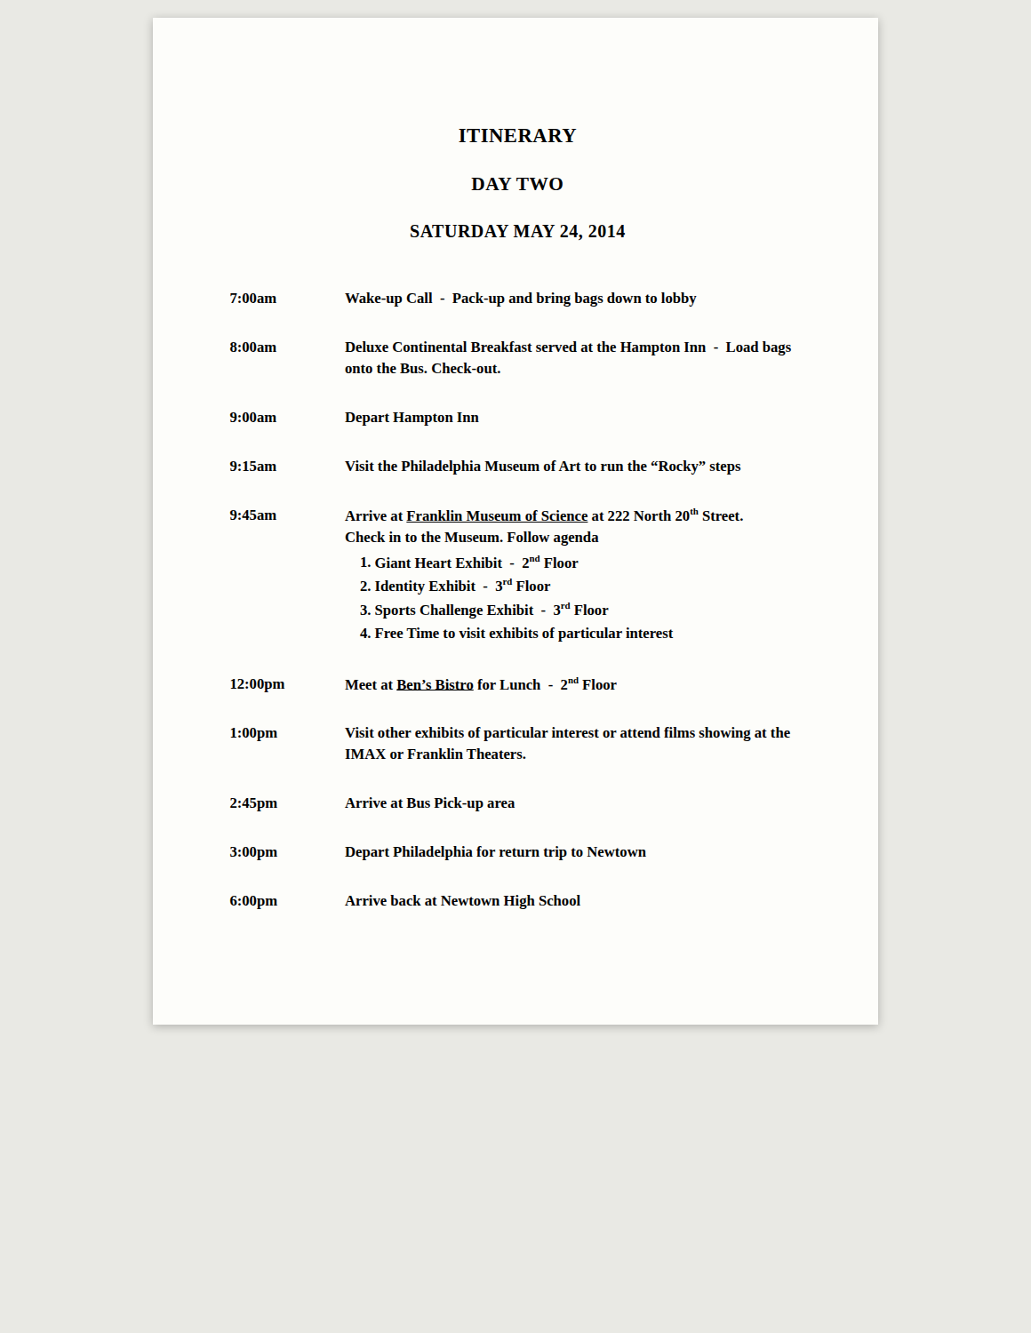ITINERARY
DAY TWO
SATURDAY MAY 24, 2014
| 7:00am | Wake-up Call - Pack-up and bring bags down to lobby |
| 8:00am | Deluxe Continental Breakfast served at the Hampton Inn - Load bags onto the Bus. Check-out. |
| 9:00am | Depart Hampton Inn |
| 9:15am | Visit the Philadelphia Museum of Art to run the “Rocky” steps |
| 9:45am | Arrive at Franklin Museum of Science at 222 North 20 th Street. Check in to the Museum. Follow agenda Giant Heart Exhibit - 2 nd Floor Identity Exhibit - 3 rd Floor Sports Challenge Exhibit - 3 rd Floor Free Time to visit exhibits of particular interest |
| 12:00pm | Meet at Ben’s Bistro for Lunch - 2 nd Floor |
| 1:00pm | Visit other exhibits of particular interest or attend films showing at the IMAX or Franklin Theaters. |
| 2:45pm | Arrive at Bus Pick-up area |
| 3:00pm | Depart Philadelphia for return trip to Newtown |
| 6:00pm | Arrive back at Newtown High School |